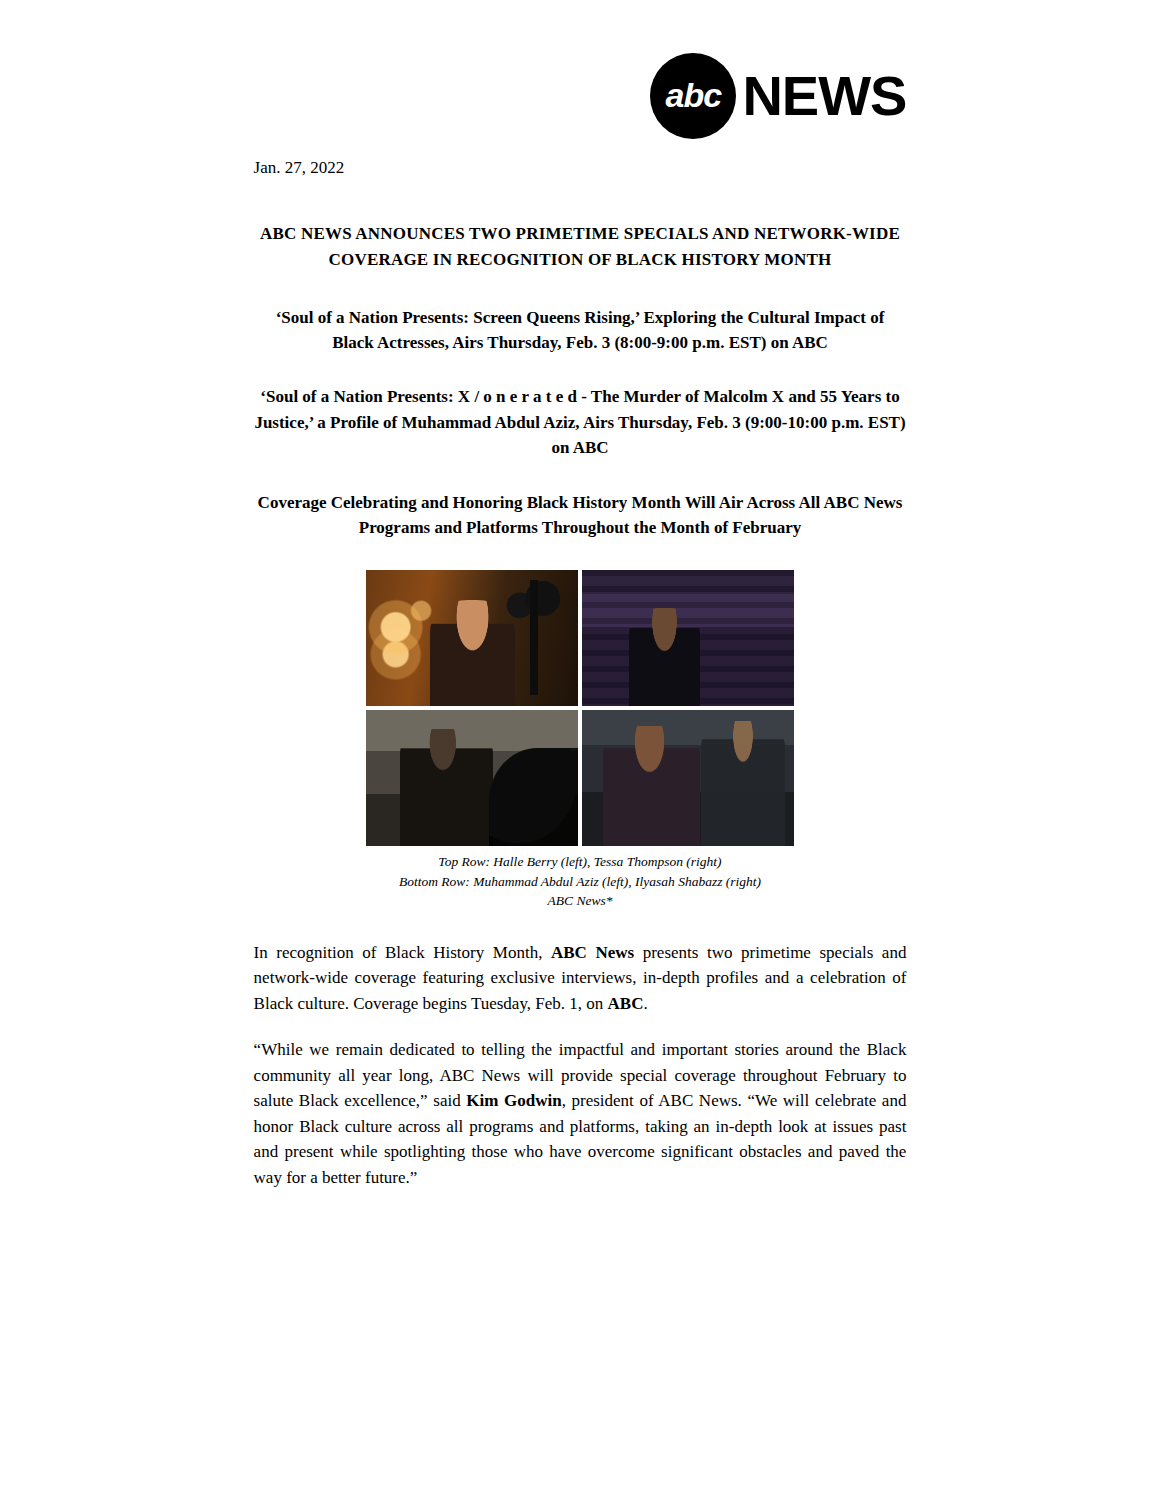abc
NEWS
Jan. 27, 2022
ABC News Announces Two Primetime Specials and Network-Wide Coverage in Recognition of Black History Month
‘Soul of a Nation Presents: Screen Queens Rising,’ Exploring the Cultural Impact of Black Actresses, Airs Thursday, Feb. 3 (8:00-9:00 p.m. EST) on ABC
‘Soul of a Nation Presents: X / o n e r a t e d - The Murder of Malcolm X and 55 Years to Justice,’ a Profile of Muhammad Abdul Aziz, Airs Thursday, Feb. 3 (9:00-10:00 p.m. EST) on ABC
Coverage Celebrating and Honoring Black History Month Will Air Across All ABC News Programs and Platforms Throughout the Month of February
Top Row: Halle Berry (left), Tessa Thompson (right)
Bottom Row: Muhammad Abdul Aziz (left), Ilyasah Shabazz (right)
ABC News*
In recognition of Black History Month, ABC News presents two primetime specials and network-wide coverage featuring exclusive interviews, in-depth profiles and a celebration of Black culture. Coverage begins Tuesday, Feb. 1, on ABC.
“While we remain dedicated to telling the impactful and important stories around the Black community all year long, ABC News will provide special coverage throughout February to salute Black excellence,” said Kim Godwin, president of ABC News. “We will celebrate and honor Black culture across all programs and platforms, taking an in-depth look at issues past and present while spotlighting those who have overcome significant obstacles and paved the way for a better future.”